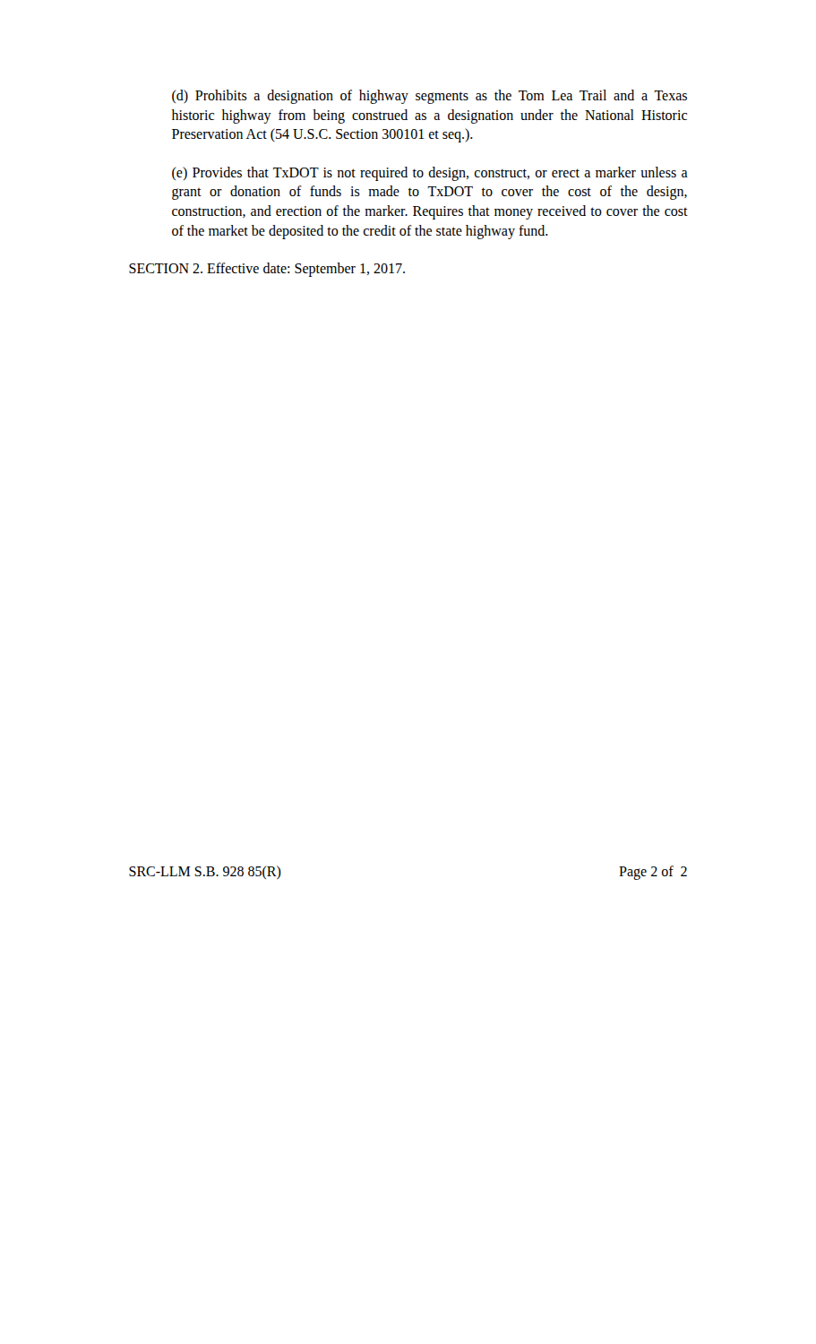(d) Prohibits a designation of highway segments as the Tom Lea Trail and a Texas historic highway from being construed as a designation under the National Historic Preservation Act (54 U.S.C. Section 300101 et seq.).
(e) Provides that TxDOT is not required to design, construct, or erect a marker unless a grant or donation of funds is made to TxDOT to cover the cost of the design, construction, and erection of the marker. Requires that money received to cover the cost of the market be deposited to the credit of the state highway fund.
SECTION 2. Effective date: September 1, 2017.
SRC-LLM S.B. 928 85(R)
Page 2 of 2